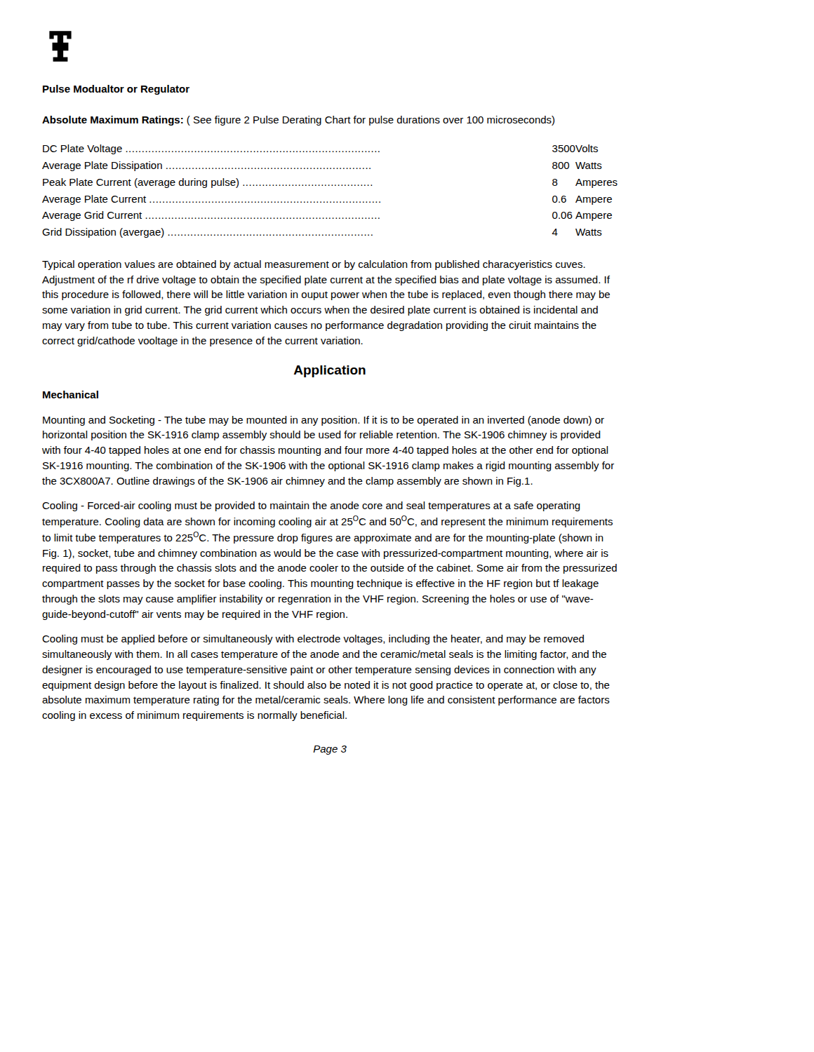Pulse Modualtor or Regulator
Absolute Maximum Ratings: ( See figure 2 Pulse Derating Chart for pulse durations over 100 microseconds)
| DC Plate Voltage .............................................................................. | 3500 | Volts |
| Average Plate Dissipation ............................................................... | 800 | Watts |
| Peak Plate Current (average during pulse) ........................................ | 8 | Amperes |
| Average Plate Current ....................................................................... | 0.6 | Ampere |
| Average Grid Current ........................................................................ | 0.06 | Ampere |
| Grid Dissipation (avergae) ............................................................... | 4 | Watts |
Typical operation values are obtained by actual measurement or by calculation from published characyeristics cuves. Adjustment of the rf drive voltage to obtain the specified plate current at the specified bias and plate voltage is assumed. If this procedure is followed, there will be little variation in ouput power when the tube is replaced, even though there may be some variation in grid current. The grid current which occurs when the desired plate current is obtained is incidental and may vary from tube to tube. This current variation causes no performance degradation providing the ciruit maintains the correct grid/cathode vooltage in the presence of the current variation.
Application
Mechanical
Mounting and Socketing - The tube may be mounted in any position. If it is to be operated in an inverted (anode down) or horizontal position the SK-1916 clamp assembly should be used for reliable retention. The SK-1906 chimney is provided with four 4-40 tapped holes at one end for chassis mounting and four more 4-40 tapped holes at the other end for optional SK-1916 mounting. The combination of the SK-1906 with the optional SK-1916 clamp makes a rigid mounting assembly for the 3CX800A7. Outline drawings of the SK-1906 air chimney and the clamp assembly are shown in Fig.1.
Cooling - Forced-air cooling must be provided to maintain the anode core and seal temperatures at a safe operating temperature. Cooling data are shown for incoming cooling air at 25OC and 50OC, and represent the minimum requirements to limit tube temperatures to 225OC. The pressure drop figures are approximate and are for the mounting-plate (shown in Fig. 1), socket, tube and chimney combination as would be the case with pressurized-compartment mounting, where air is required to pass through the chassis slots and the anode cooler to the outside of the cabinet. Some air from the pressurized compartment passes by the socket for base cooling. This mounting technique is effective in the HF region but tf leakage through the slots may cause amplifier instability or regenration in the VHF region. Screening the holes or use of "wave-guide-beyond-cutoff" air vents may be required in the VHF region.
Cooling must be applied before or simultaneously with electrode voltages, including the heater, and may be removed simultaneously with them. In all cases temperature of the anode and the ceramic/metal seals is the limiting factor, and the designer is encouraged to use temperature-sensitive paint or other temperature sensing devices in connection with any equipment design before the layout is finalized. It should also be noted it is not good practice to operate at, or close to, the absolute maximum temperature rating for the metal/ceramic seals. Where long life and consistent performance are factors cooling in excess of minimum requirements is normally beneficial.
Page 3